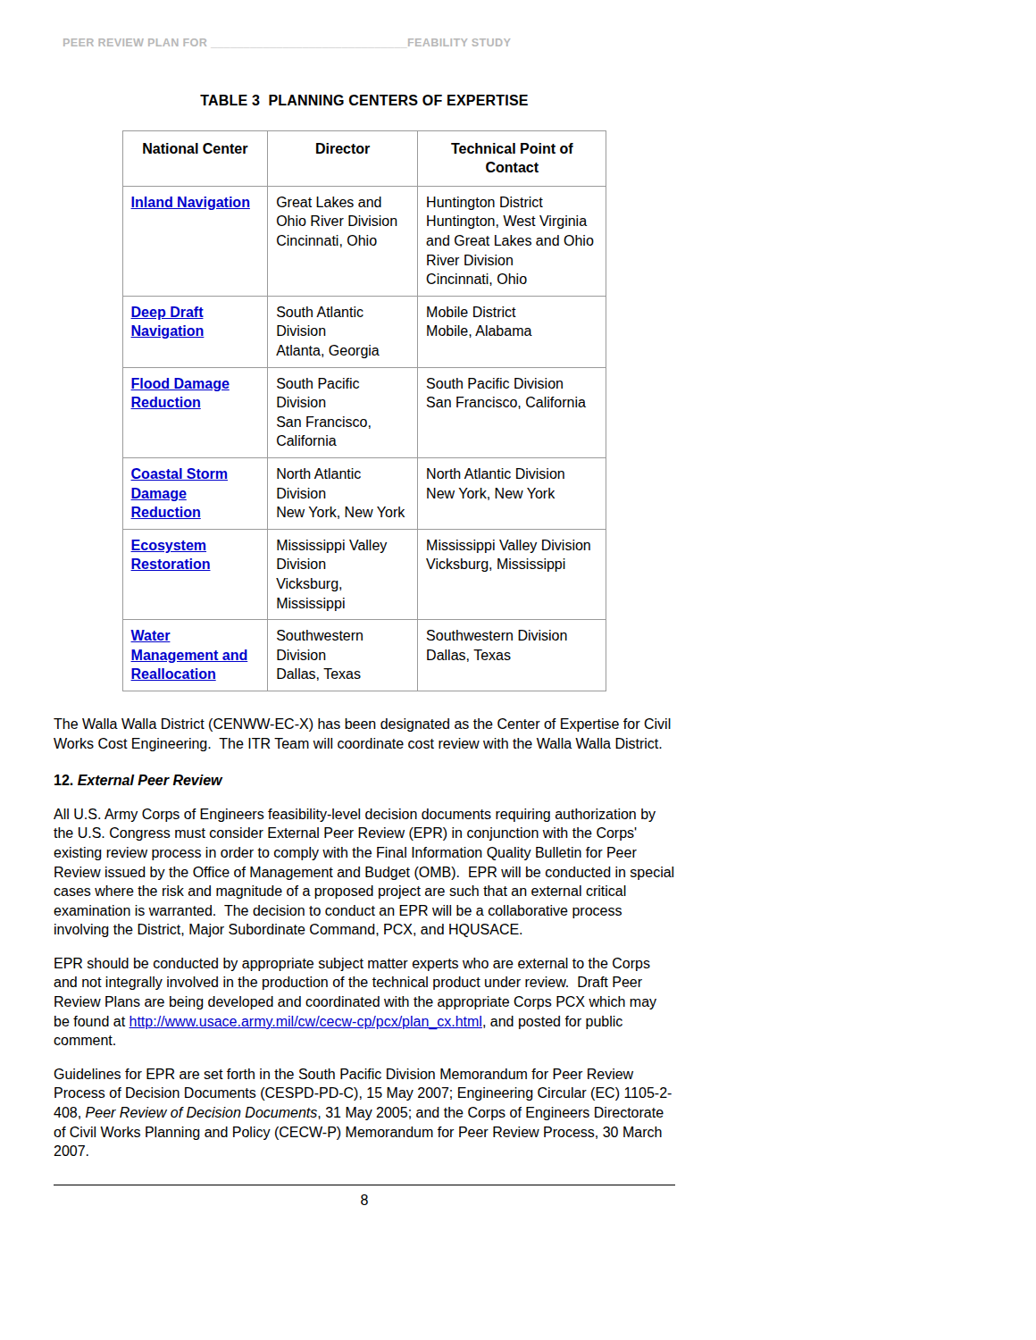PEER REVIEW PLAN FOR ______________________________FEABILITY STUDY
TABLE 3 PLANNING CENTERS OF EXPERTISE
| National Center | Director | Technical Point of Contact |
| --- | --- | --- |
| Inland Navigation | Great Lakes and Ohio River Division Cincinnati, Ohio | Huntington District Huntington, West Virginia and Great Lakes and Ohio River Division Cincinnati, Ohio |
| Deep Draft Navigation | South Atlantic Division Atlanta, Georgia | Mobile District Mobile, Alabama |
| Flood Damage Reduction | South Pacific Division San Francisco, California | South Pacific Division San Francisco, California |
| Coastal Storm Damage Reduction | North Atlantic Division New York, New York | North Atlantic Division New York, New York |
| Ecosystem Restoration | Mississippi Valley Division Vicksburg, Mississippi | Mississippi Valley Division Vicksburg, Mississippi |
| Water Management and Reallocation | Southwestern Division Dallas, Texas | Southwestern Division Dallas, Texas |
The Walla Walla District (CENWW-EC-X) has been designated as the Center of Expertise for Civil Works Cost Engineering. The ITR Team will coordinate cost review with the Walla Walla District.
12. External Peer Review
All U.S. Army Corps of Engineers feasibility-level decision documents requiring authorization by the U.S. Congress must consider External Peer Review (EPR) in conjunction with the Corps' existing review process in order to comply with the Final Information Quality Bulletin for Peer Review issued by the Office of Management and Budget (OMB). EPR will be conducted in special cases where the risk and magnitude of a proposed project are such that an external critical examination is warranted. The decision to conduct an EPR will be a collaborative process involving the District, Major Subordinate Command, PCX, and HQUSACE.
EPR should be conducted by appropriate subject matter experts who are external to the Corps and not integrally involved in the production of the technical product under review. Draft Peer Review Plans are being developed and coordinated with the appropriate Corps PCX which may be found at http://www.usace.army.mil/cw/cecw-cp/pcx/plan_cx.html, and posted for public comment.
Guidelines for EPR are set forth in the South Pacific Division Memorandum for Peer Review Process of Decision Documents (CESPD-PD-C), 15 May 2007; Engineering Circular (EC) 1105-2-408, Peer Review of Decision Documents, 31 May 2005; and the Corps of Engineers Directorate of Civil Works Planning and Policy (CECW-P) Memorandum for Peer Review Process, 30 March 2007.
8